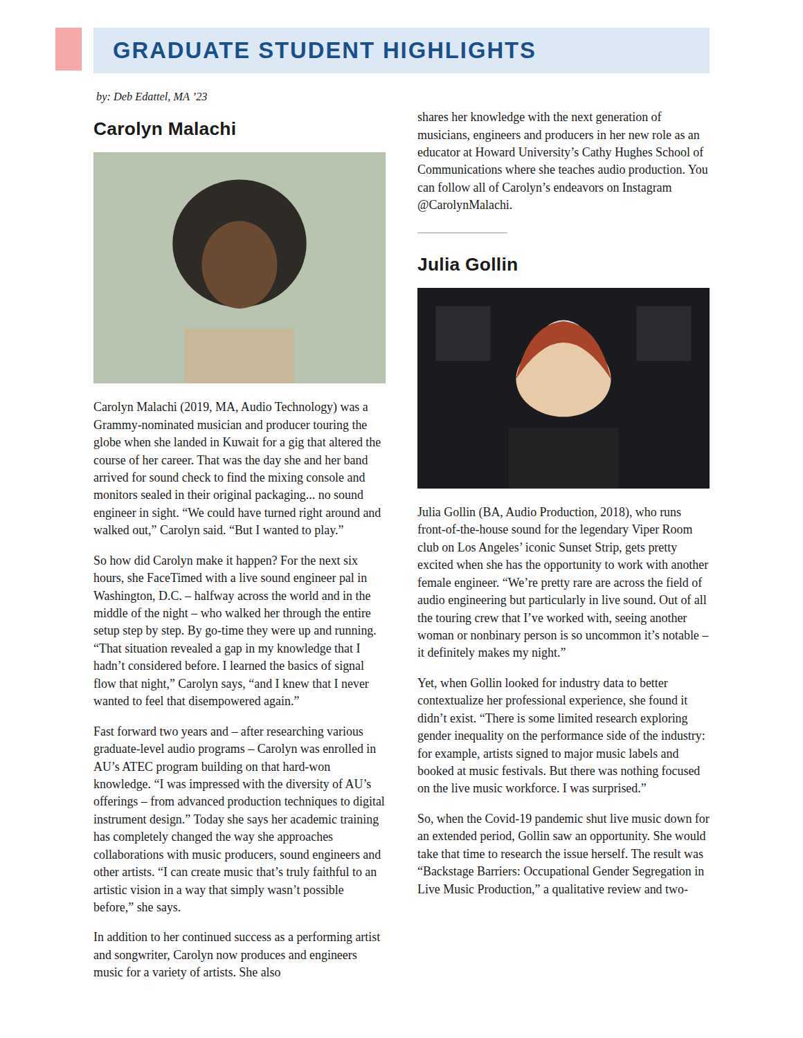Graduate Student Highlights
by: Deb Edattel, MA ’23
Carolyn Malachi
Carolyn Malachi (2019, MA, Audio Technology) was a Grammy-nominated musician and producer touring the globe when she landed in Kuwait for a gig that altered the course of her career. That was the day she and her band arrived for sound check to find the mixing console and monitors sealed in their original packaging... no sound engineer in sight. “We could have turned right around and walked out,” Carolyn said. “But I wanted to play.”
So how did Carolyn make it happen? For the next six hours, she FaceTimed with a live sound engineer pal in Washington, D.C. – halfway across the world and in the middle of the night – who walked her through the entire setup step by step. By go-time they were up and running. “That situation revealed a gap in my knowledge that I hadn’t considered before. I learned the basics of signal flow that night,” Carolyn says, “and I knew that I never wanted to feel that disempowered again.”
Fast forward two years and – after researching various graduate-level audio programs – Carolyn was enrolled in AU’s ATEC program building on that hard-won knowledge. “I was impressed with the diversity of AU’s offerings – from advanced production techniques to digital instrument design.” Today she says her academic training has completely changed the way she approaches collaborations with music producers, sound engineers and other artists. “I can create music that’s truly faithful to an artistic vision in a way that simply wasn’t possible before,” she says.
In addition to her continued success as a performing artist and songwriter, Carolyn now produces and engineers music for a variety of artists. She also
shares her knowledge with the next generation of musicians, engineers and producers in her new role as an educator at Howard University’s Cathy Hughes School of Communications where she teaches audio production. You can follow all of Carolyn’s endeavors on Instagram @CarolynMalachi.
Julia Gollin
Julia Gollin (BA, Audio Production, 2018), who runs front-of-the-house sound for the legendary Viper Room club on Los Angeles’ iconic Sunset Strip, gets pretty excited when she has the opportunity to work with another female engineer. “We’re pretty rare are across the field of audio engineering but particularly in live sound. Out of all the touring crew that I’ve worked with, seeing another woman or nonbinary person is so uncommon it’s notable – it definitely makes my night.”
Yet, when Gollin looked for industry data to better contextualize her professional experience, she found it didn’t exist. “There is some limited research exploring gender inequality on the performance side of the industry: for example, artists signed to major music labels and booked at music festivals. But there was nothing focused on the live music workforce. I was surprised.”
So, when the Covid-19 pandemic shut live music down for an extended period, Gollin saw an opportunity. She would take that time to research the issue herself. The result was “Backstage Barriers: Occupational Gender Segregation in Live Music Production,” a qualitative review and two-